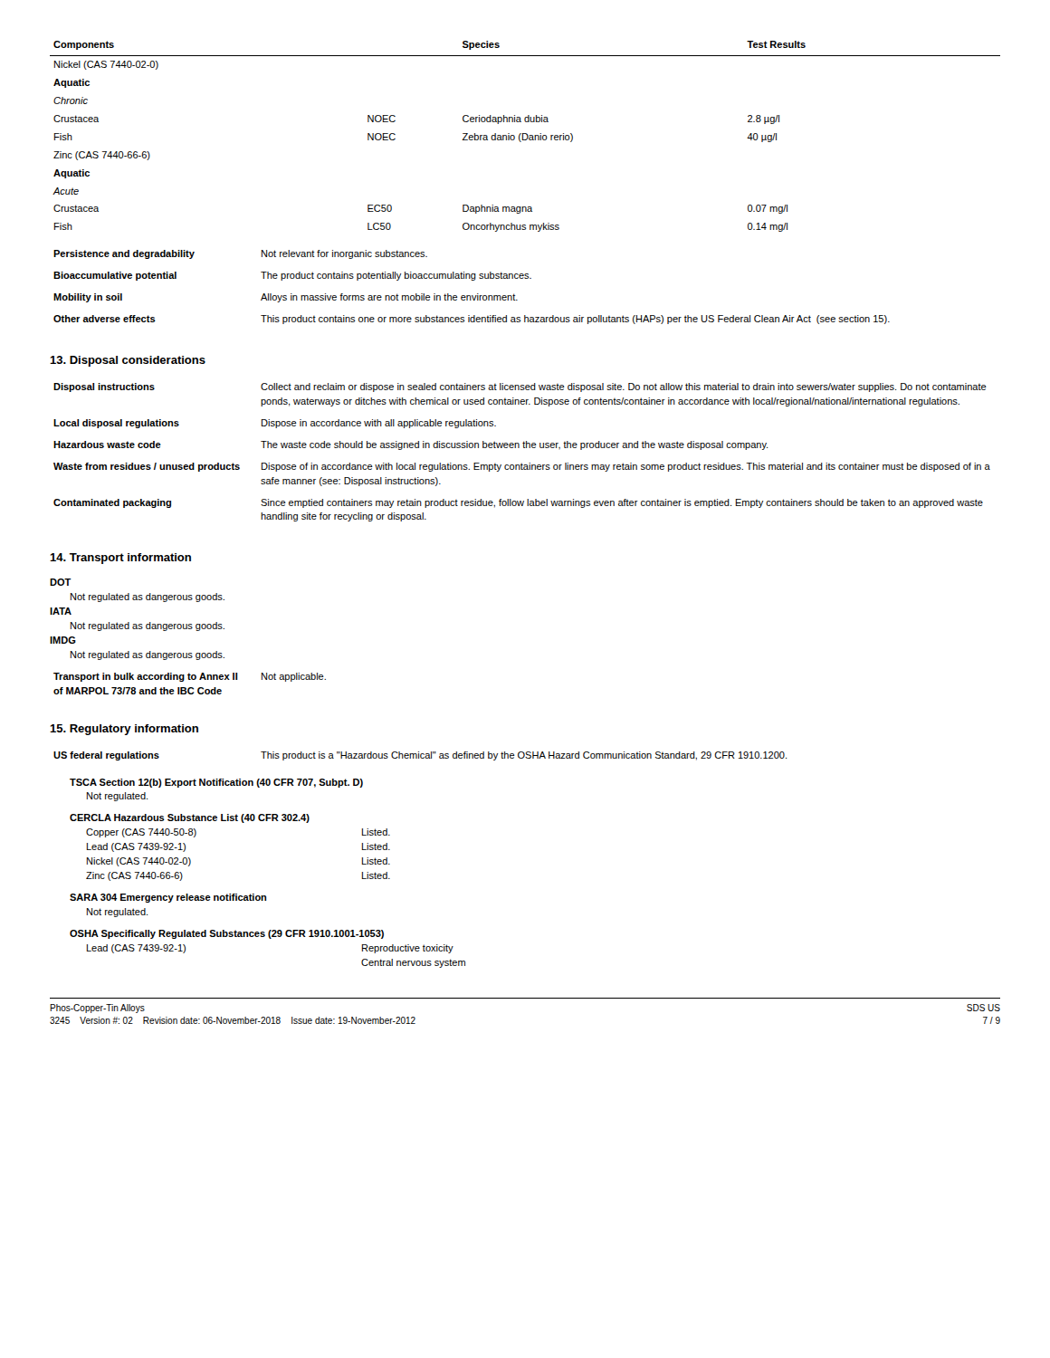| Components | | Species | Test Results |
| --- | --- | --- | --- |
| Nickel (CAS 7440-02-0) |
| Aquatic |
| Chronic |
| Crustacea | NOEC | Ceriodaphnia dubia | 2.8 µg/l |
| Fish | NOEC | Zebra danio (Danio rerio) | 40 µg/l |
| Zinc (CAS 7440-66-6) |
| Aquatic |
| Acute |
| Crustacea | EC50 | Daphnia magna | 0.07 mg/l |
| Fish | LC50 | Oncorhynchus mykiss | 0.14 mg/l |
| Persistence and degradability | Not relevant for inorganic substances. |
| Bioaccumulative potential | The product contains potentially bioaccumulating substances. |
| Mobility in soil | Alloys in massive forms are not mobile in the environment. |
| Other adverse effects | This product contains one or more substances identified as hazardous air pollutants (HAPs) per the US Federal Clean Air Act (see section 15). |
13. Disposal considerations
| Disposal instructions | Collect and reclaim or dispose in sealed containers at licensed waste disposal site. Do not allow this material to drain into sewers/water supplies. Do not contaminate ponds, waterways or ditches with chemical or used container. Dispose of contents/container in accordance with local/regional/national/international regulations. |
| Local disposal regulations | Dispose in accordance with all applicable regulations. |
| Hazardous waste code | The waste code should be assigned in discussion between the user, the producer and the waste disposal company. |
| Waste from residues / unused products | Dispose of in accordance with local regulations. Empty containers or liners may retain some product residues. This material and its container must be disposed of in a safe manner (see: Disposal instructions). |
| Contaminated packaging | Since emptied containers may retain product residue, follow label warnings even after container is emptied. Empty containers should be taken to an approved waste handling site for recycling or disposal. |
14. Transport information
DOT
Not regulated as dangerous goods.
IATA
Not regulated as dangerous goods.
IMDG
Not regulated as dangerous goods.
| Transport in bulk according to Annex II of MARPOL 73/78 and the IBC Code | Not applicable. |
15. Regulatory information
| US federal regulations | This product is a "Hazardous Chemical" as defined by the OSHA Hazard Communication Standard, 29 CFR 1910.1200. |
TSCA Section 12(b) Export Notification (40 CFR 707, Subpt. D)
Not regulated.
CERCLA Hazardous Substance List (40 CFR 302.4)
| Copper (CAS 7440-50-8) | Listed. |
| Lead (CAS 7439-92-1) | Listed. |
| Nickel (CAS 7440-02-0) | Listed. |
| Zinc (CAS 7440-66-6) | Listed. |
SARA 304 Emergency release notification
Not regulated.
OSHA Specifically Regulated Substances (29 CFR 1910.1001-1053)
| Lead (CAS 7439-92-1) | Reproductive toxicity Central nervous system |
| Phos-Copper-Tin Alloys | SDS US |
| 3245 Version #: 02 Revision date: 06-November-2018 Issue date: 19-November-2012 | 7 / 9 |